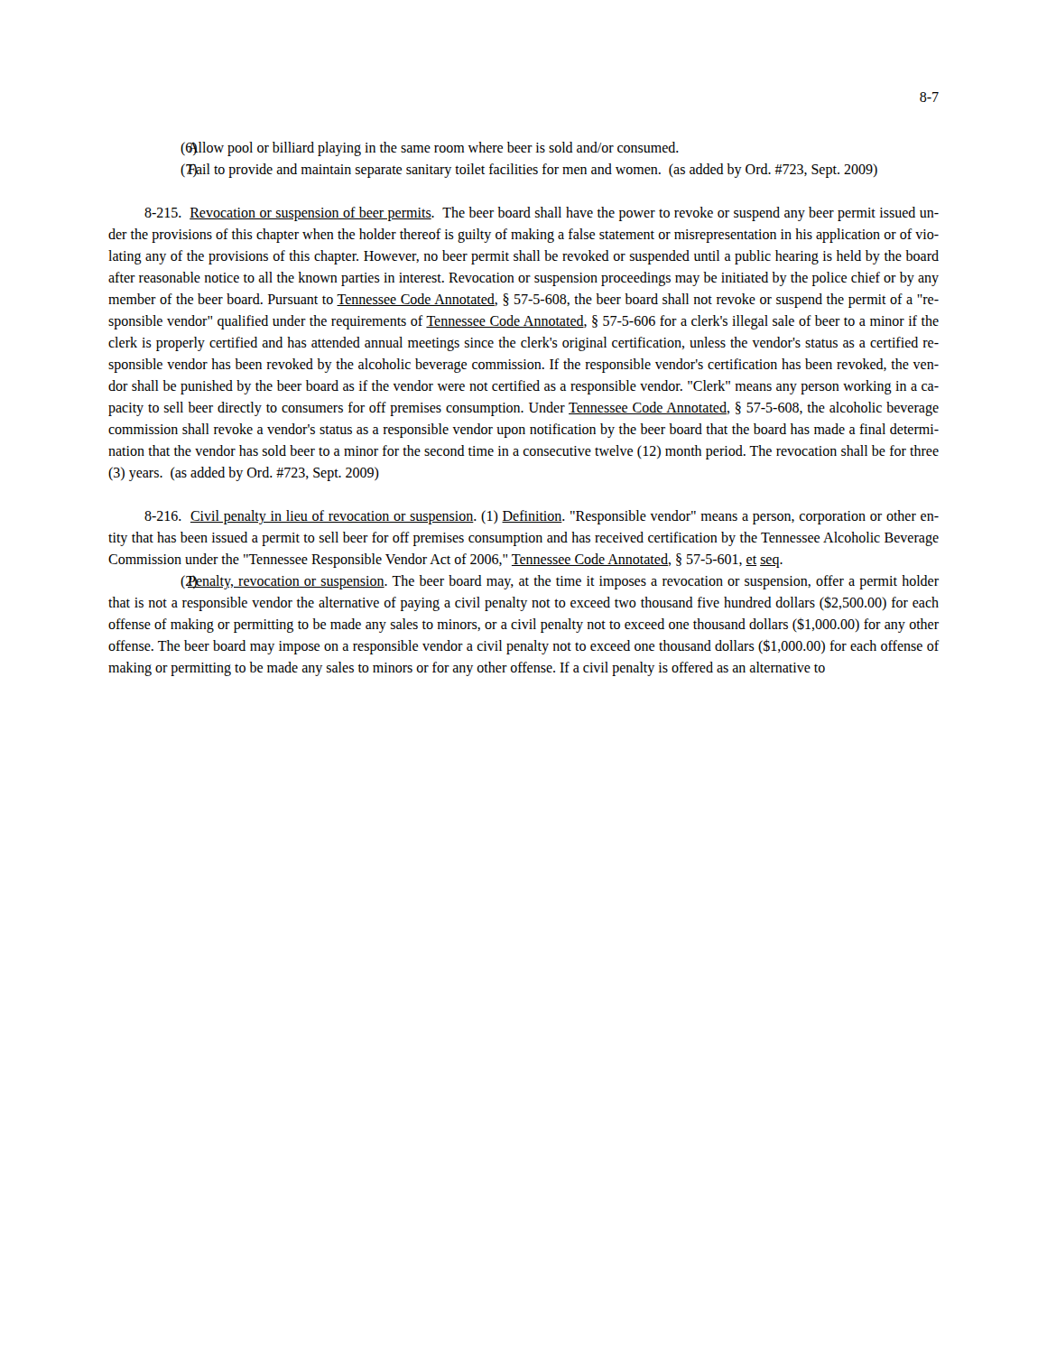8-7
(6) Allow pool or billiard playing in the same room where beer is sold and/or consumed.
(7) Fail to provide and maintain separate sanitary toilet facilities for men and women. (as added by Ord. #723, Sept. 2009)
8-215. Revocation or suspension of beer permits. The beer board shall have the power to revoke or suspend any beer permit issued under the provisions of this chapter when the holder thereof is guilty of making a false statement or misrepresentation in his application or of violating any of the provisions of this chapter. However, no beer permit shall be revoked or suspended until a public hearing is held by the board after reasonable notice to all the known parties in interest. Revocation or suspension proceedings may be initiated by the police chief or by any member of the beer board. Pursuant to Tennessee Code Annotated, § 57-5-608, the beer board shall not revoke or suspend the permit of a "responsible vendor" qualified under the requirements of Tennessee Code Annotated, § 57-5-606 for a clerk's illegal sale of beer to a minor if the clerk is properly certified and has attended annual meetings since the clerk's original certification, unless the vendor's status as a certified responsible vendor has been revoked by the alcoholic beverage commission. If the responsible vendor's certification has been revoked, the vendor shall be punished by the beer board as if the vendor were not certified as a responsible vendor. "Clerk" means any person working in a capacity to sell beer directly to consumers for off premises consumption. Under Tennessee Code Annotated, § 57-5-608, the alcoholic beverage commission shall revoke a vendor's status as a responsible vendor upon notification by the beer board that the board has made a final determination that the vendor has sold beer to a minor for the second time in a consecutive twelve (12) month period. The revocation shall be for three (3) years. (as added by Ord. #723, Sept. 2009)
8-216. Civil penalty in lieu of revocation or suspension. (1) Definition. "Responsible vendor" means a person, corporation or other entity that has been issued a permit to sell beer for off premises consumption and has received certification by the Tennessee Alcoholic Beverage Commission under the "Tennessee Responsible Vendor Act of 2006," Tennessee Code Annotated, § 57-5-601, et seq.
(2) Penalty, revocation or suspension. The beer board may, at the time it imposes a revocation or suspension, offer a permit holder that is not a responsible vendor the alternative of paying a civil penalty not to exceed two thousand five hundred dollars ($2,500.00) for each offense of making or permitting to be made any sales to minors, or a civil penalty not to exceed one thousand dollars ($1,000.00) for any other offense. The beer board may impose on a responsible vendor a civil penalty not to exceed one thousand dollars ($1,000.00) for each offense of making or permitting to be made any sales to minors or for any other offense. If a civil penalty is offered as an alternative to